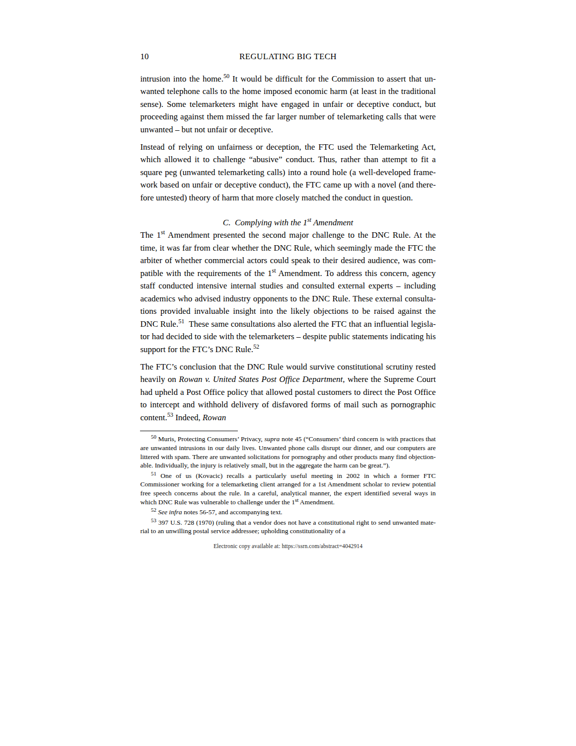10
REGULATING BIG TECH
intrusion into the home.50 It would be difficult for the Commission to assert that unwanted telephone calls to the home imposed economic harm (at least in the traditional sense). Some telemarketers might have engaged in unfair or deceptive conduct, but proceeding against them missed the far larger number of telemarketing calls that were unwanted – but not unfair or deceptive.
Instead of relying on unfairness or deception, the FTC used the Telemarketing Act, which allowed it to challenge “abusive” conduct. Thus, rather than attempt to fit a square peg (unwanted telemarketing calls) into a round hole (a well-developed framework based on unfair or deceptive conduct), the FTC came up with a novel (and therefore untested) theory of harm that more closely matched the conduct in question.
C. Complying with the 1st Amendment
The 1st Amendment presented the second major challenge to the DNC Rule. At the time, it was far from clear whether the DNC Rule, which seemingly made the FTC the arbiter of whether commercial actors could speak to their desired audience, was compatible with the requirements of the 1st Amendment. To address this concern, agency staff conducted intensive internal studies and consulted external experts – including academics who advised industry opponents to the DNC Rule. These external consultations provided invaluable insight into the likely objections to be raised against the DNC Rule.51 These same consultations also alerted the FTC that an influential legislator had decided to side with the telemarketers – despite public statements indicating his support for the FTC’s DNC Rule.52
The FTC’s conclusion that the DNC Rule would survive constitutional scrutiny rested heavily on Rowan v. United States Post Office Department, where the Supreme Court had upheld a Post Office policy that allowed postal customers to direct the Post Office to intercept and withhold delivery of disfavored forms of mail such as pornographic content.53 Indeed, Rowan
50 Muris, Protecting Consumers’ Privacy, supra note 45 (“Consumers’ third concern is with practices that are unwanted intrusions in our daily lives. Unwanted phone calls disrupt our dinner, and our computers are littered with spam. There are unwanted solicitations for pornography and other products many find objectionable. Individually, the injury is relatively small, but in the aggregate the harm can be great.”).
51 One of us (Kovacic) recalls a particularly useful meeting in 2002 in which a former FTC Commissioner working for a telemarketing client arranged for a 1st Amendment scholar to review potential free speech concerns about the rule. In a careful, analytical manner, the expert identified several ways in which DNC Rule was vulnerable to challenge under the 1st Amendment.
52 See infra notes 56-57, and accompanying text.
53 397 U.S. 728 (1970) (ruling that a vendor does not have a constitutional right to send unwanted material to an unwilling postal service addressee; upholding constitutionality of a
Electronic copy available at: https://ssrn.com/abstract=4042914